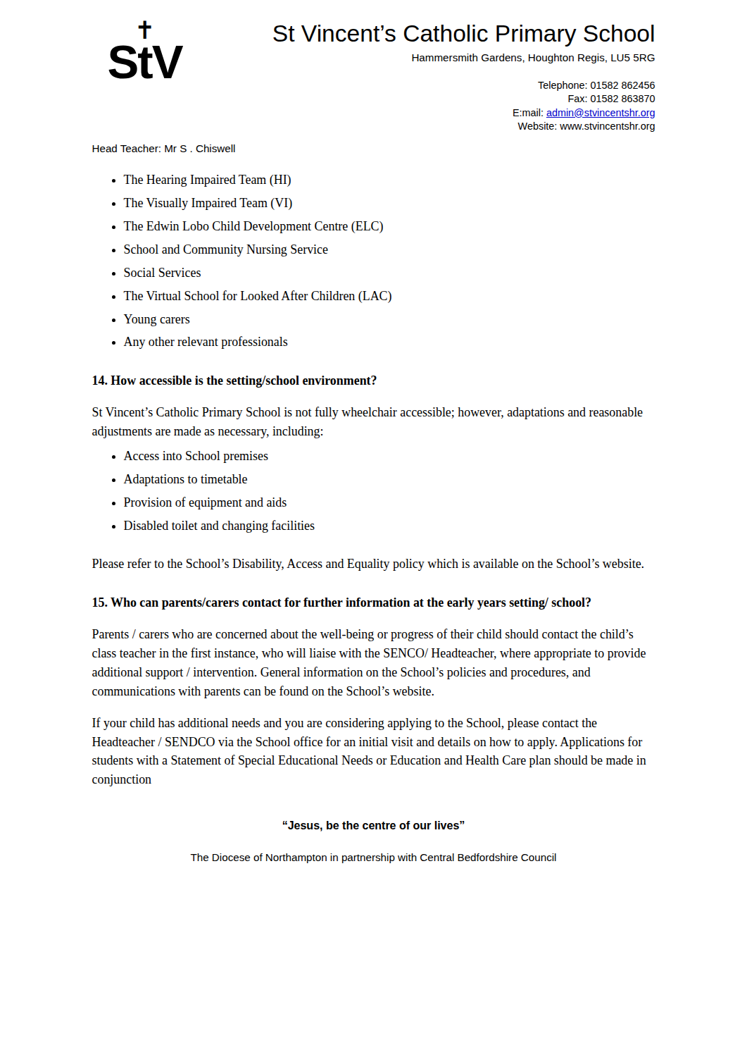✝ StV
St Vincent’s Catholic Primary School
Hammersmith Gardens, Houghton Regis, LU5 5RG
Telephone: 01582 862456
Fax: 01582 863870
E:mail: admin@stvincentshr.org
Website: www.stvincentshr.org
Head Teacher: Mr S . Chiswell
The Hearing Impaired Team (HI)
The Visually Impaired Team (VI)
The Edwin Lobo Child Development Centre (ELC)
School and Community Nursing Service
Social Services
The Virtual School for Looked After Children (LAC)
Young carers
Any other relevant professionals
14. How accessible is the setting/school environment?
St Vincent’s Catholic Primary School is not fully wheelchair accessible; however, adaptations and reasonable adjustments are made as necessary, including:
Access into School premises
Adaptations to timetable
Provision of equipment and aids
Disabled toilet and changing facilities
Please refer to the School’s Disability, Access and Equality policy which is available on the School’s website.
15. Who can parents/carers contact for further information at the early years setting/ school?
Parents / carers who are concerned about the well-being or progress of their child should contact the child’s class teacher in the first instance, who will liaise with the SENCO/ Headteacher, where appropriate to provide additional support / intervention. General information on the School’s policies and procedures, and communications with parents can be found on the School’s website.
If your child has additional needs and you are considering applying to the School, please contact the Headteacher / SENDCO via the School office for an initial visit and details on how to apply. Applications for students with a Statement of Special Educational Needs or Education and Health Care plan should be made in conjunction
“Jesus, be the centre of our lives”
The Diocese of Northampton in partnership with Central Bedfordshire Council